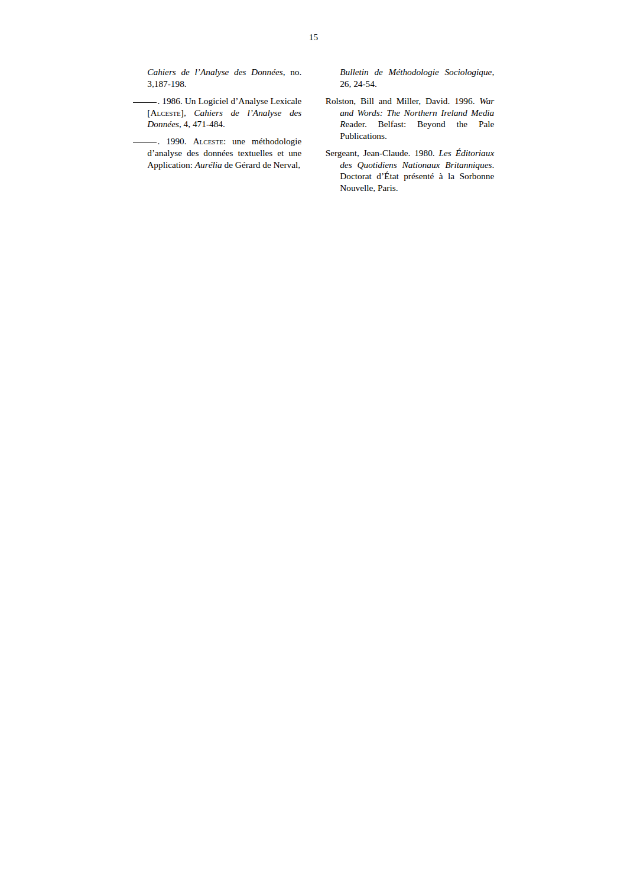15
Cahiers de l’Analyse des Données, no. 3,187-198.
. 1986. Un Logiciel d’Analyse Lexicale [Alceste], Cahiers de l’Analyse des Données, 4, 471-484.
. 1990. Alceste: une méthodologie d’analyse des données textuelles et une Application: Aurélia de Gérard de Nerval,
Bulletin de Méthodologie Sociologique, 26, 24-54.
Rolston, Bill and Miller, David. 1996. War and Words: The Northern Ireland Media Reader. Belfast: Beyond the Pale Publications.
Sergeant, Jean-Claude. 1980. Les Éditoriaux des Quotidiens Nationaux Britanniques. Doctorat d’État présenté à la Sorbonne Nouvelle, Paris.